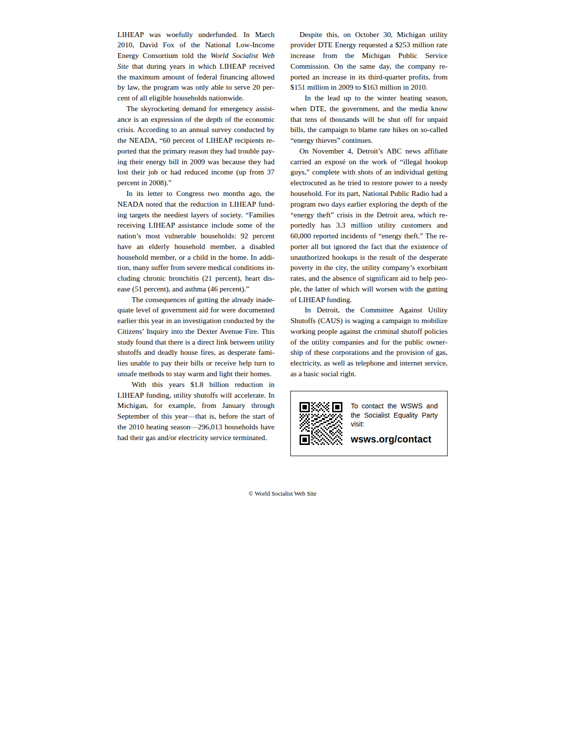LIHEAP was woefully underfunded. In March 2010, David Fox of the National Low-Income Energy Consortium told the World Socialist Web Site that during years in which LIHEAP received the maximum amount of federal financing allowed by law, the program was only able to serve 20 percent of all eligible households nationwide.
The skyrocketing demand for emergency assistance is an expression of the depth of the economic crisis. According to an annual survey conducted by the NEADA, “60 percent of LIHEAP recipients reported that the primary reason they had trouble paying their energy bill in 2009 was because they had lost their job or had reduced income (up from 37 percent in 2008).”
In its letter to Congress two months ago, the NEADA noted that the reduction in LIHEAP funding targets the neediest layers of society. “Families receiving LIHEAP assistance include some of the nation’s most vulnerable households: 92 percent have an elderly household member, a disabled household member, or a child in the home. In addition, many suffer from severe medical conditions including chronic bronchitis (21 percent), heart disease (51 percent), and asthma (46 percent).”
The consequences of gutting the already inadequate level of government aid for were documented earlier this year in an investigation conducted by the Citizens’ Inquiry into the Dexter Avenue Fire. This study found that there is a direct link between utility shutoffs and deadly house fires, as desperate families unable to pay their bills or receive help turn to unsafe methods to stay warm and light their homes.
With this years $1.8 billion reduction in LIHEAP funding, utility shutoffs will accelerate. In Michigan, for example, from January through September of this year—that is, before the start of the 2010 heating season—296,013 households have had their gas and/or electricity service terminated.
Despite this, on October 30, Michigan utility provider DTE Energy requested a $253 million rate increase from the Michigan Public Service Commission. On the same day, the company reported an increase in its third-quarter profits, from $151 million in 2009 to $163 million in 2010.
In the lead up to the winter heating season, when DTE, the government, and the media know that tens of thousands will be shut off for unpaid bills, the campaign to blame rate hikes on so-called “energy thieves” continues.
On November 4, Detroit’s ABC news affiliate carried an exposé on the work of “illegal hookup guys,” complete with shots of an individual getting electrocuted as he tried to restore power to a needy household. For its part, National Public Radio had a program two days earlier exploring the depth of the “energy theft” crisis in the Detroit area, which reportedly has 3.3 million utility customers and 60,000 reported incidents of “energy theft.” The reporter all but ignored the fact that the existence of unauthorized hookups is the result of the desperate poverty in the city, the utility company’s exorbitant rates, and the absence of significant aid to help people, the latter of which will worsen with the gutting of LIHEAP funding.
In Detroit, the Committee Against Utility Shutoffs (CAUS) is waging a campaign to mobilize working people against the criminal shutoff policies of the utility companies and for the public ownership of these corporations and the provision of gas, electricity, as well as telephone and internet service, as a basic social right.
To contact the WSWS and the Socialist Equality Party visit: wsws.org/contact
© World Socialist Web Site